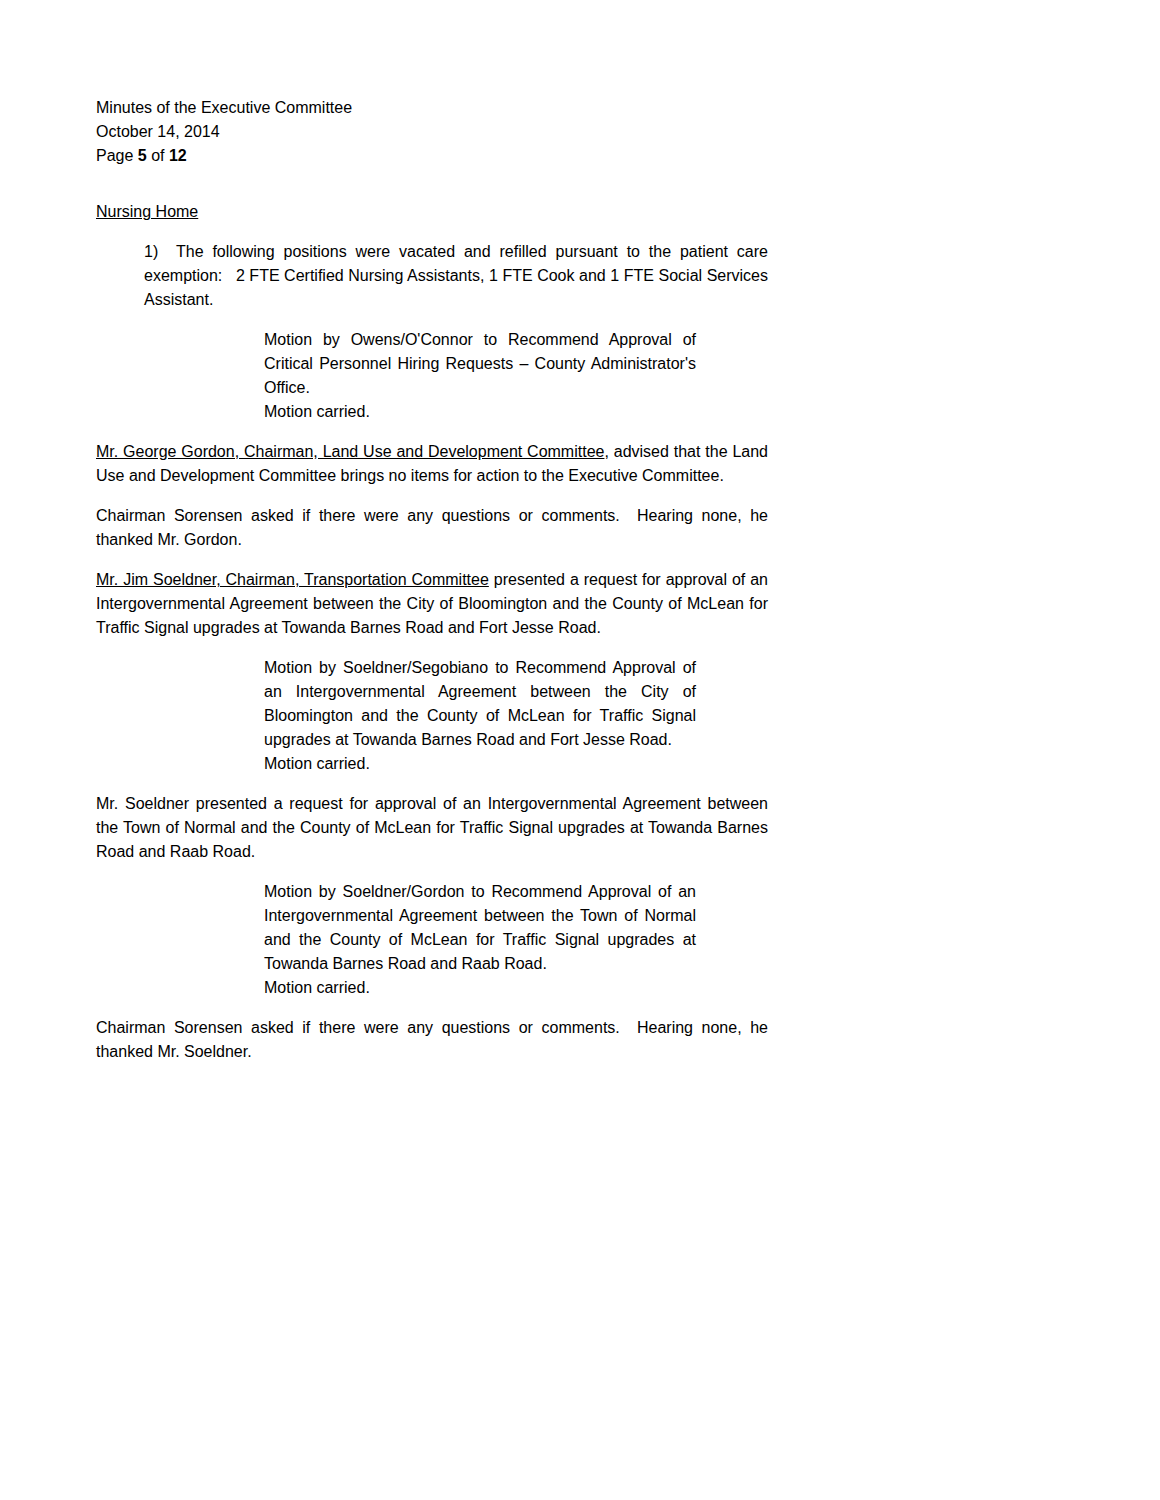Minutes of the Executive Committee
October 14, 2014
Page 5 of 12
Nursing Home
1) The following positions were vacated and refilled pursuant to the patient care exemption: 2 FTE Certified Nursing Assistants, 1 FTE Cook and 1 FTE Social Services Assistant.
Motion by Owens/O'Connor to Recommend Approval of Critical Personnel Hiring Requests – County Administrator's Office.
Motion carried.
Mr. George Gordon, Chairman, Land Use and Development Committee, advised that the Land Use and Development Committee brings no items for action to the Executive Committee.
Chairman Sorensen asked if there were any questions or comments. Hearing none, he thanked Mr. Gordon.
Mr. Jim Soeldner, Chairman, Transportation Committee presented a request for approval of an Intergovernmental Agreement between the City of Bloomington and the County of McLean for Traffic Signal upgrades at Towanda Barnes Road and Fort Jesse Road.
Motion by Soeldner/Segobiano to Recommend Approval of an Intergovernmental Agreement between the City of Bloomington and the County of McLean for Traffic Signal upgrades at Towanda Barnes Road and Fort Jesse Road.
Motion carried.
Mr. Soeldner presented a request for approval of an Intergovernmental Agreement between the Town of Normal and the County of McLean for Traffic Signal upgrades at Towanda Barnes Road and Raab Road.
Motion by Soeldner/Gordon to Recommend Approval of an Intergovernmental Agreement between the Town of Normal and the County of McLean for Traffic Signal upgrades at Towanda Barnes Road and Raab Road.
Motion carried.
Chairman Sorensen asked if there were any questions or comments. Hearing none, he thanked Mr. Soeldner.